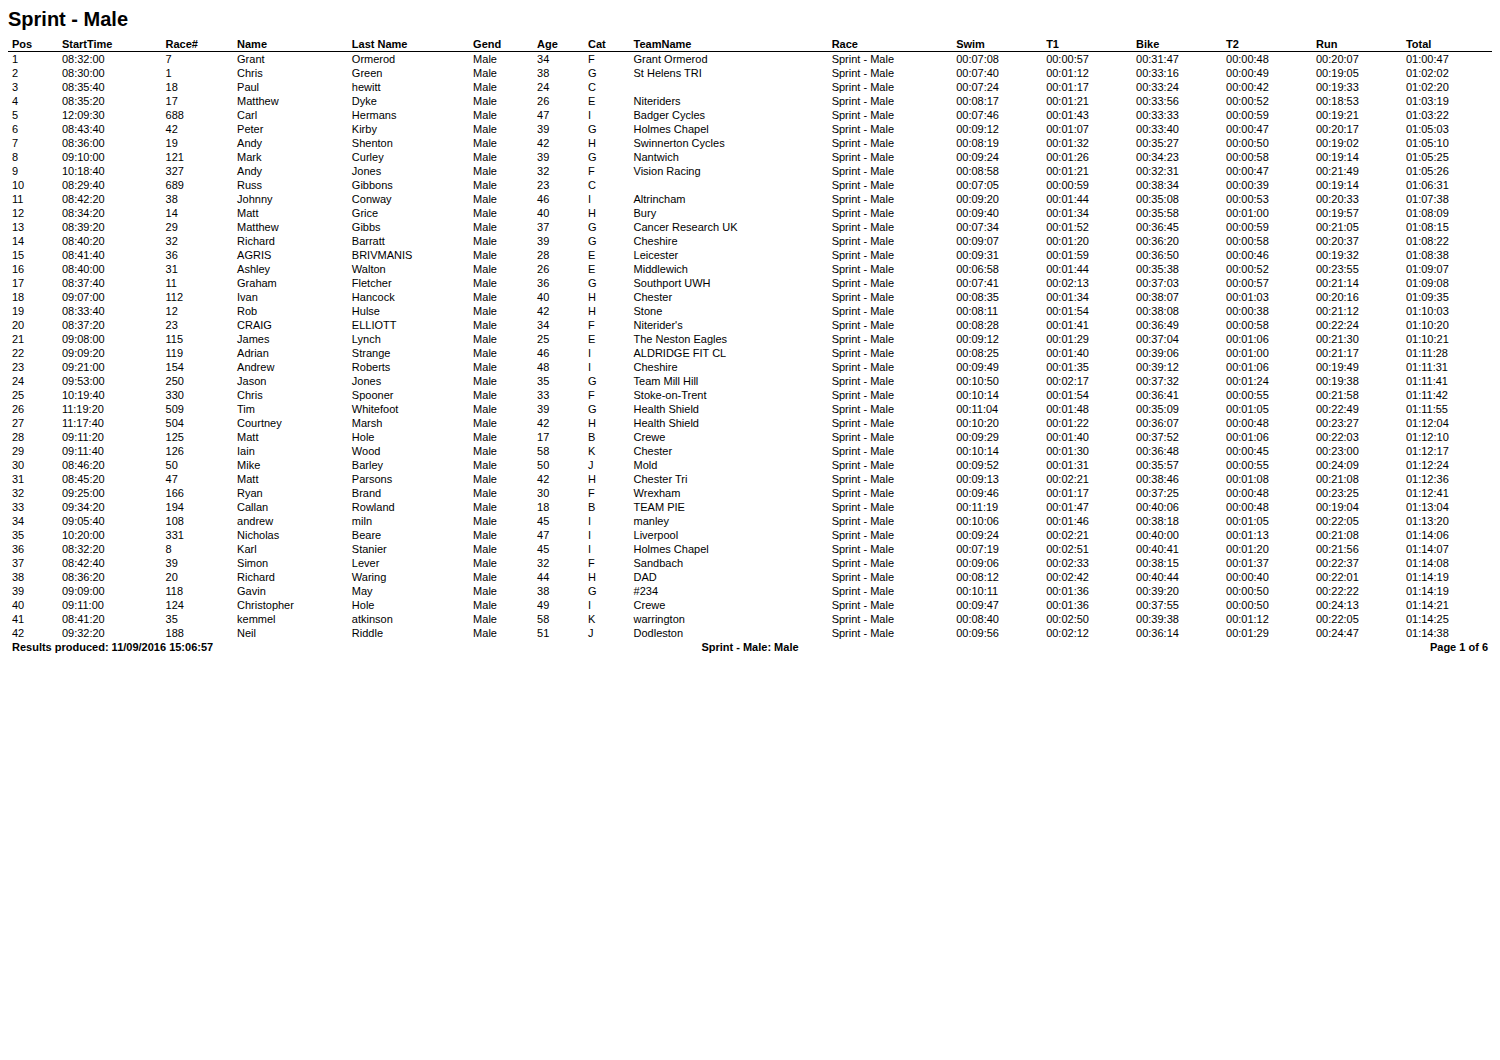Sprint - Male
| Pos | StartTime | Race# | Name | Last Name | Gend | Age | Cat | TeamName | Race | Swim | T1 | Bike | T2 | Run | Total |
| --- | --- | --- | --- | --- | --- | --- | --- | --- | --- | --- | --- | --- | --- | --- | --- |
| 1 | 08:32:00 | 7 | Grant | Ormerod | Male | 34 | F | Grant Ormerod | Sprint - Male | 00:07:08 | 00:00:57 | 00:31:47 | 00:00:48 | 00:20:07 | 01:00:47 |
| 2 | 08:30:00 | 1 | Chris | Green | Male | 38 | G | St Helens TRI | Sprint - Male | 00:07:40 | 00:01:12 | 00:33:16 | 00:00:49 | 00:19:05 | 01:02:02 |
| 3 | 08:35:40 | 18 | Paul | hewitt | Male | 24 | C | | Sprint - Male | 00:07:24 | 00:01:17 | 00:33:24 | 00:00:42 | 00:19:33 | 01:02:20 |
| 4 | 08:35:20 | 17 | Matthew | Dyke | Male | 26 | E | Niteriders | Sprint - Male | 00:08:17 | 00:01:21 | 00:33:56 | 00:00:52 | 00:18:53 | 01:03:19 |
| 5 | 12:09:30 | 688 | Carl | Hermans | Male | 47 | I | Badger Cycles | Sprint - Male | 00:07:46 | 00:01:43 | 00:33:33 | 00:00:59 | 00:19:21 | 01:03:22 |
| 6 | 08:43:40 | 42 | Peter | Kirby | Male | 39 | G | Holmes Chapel | Sprint - Male | 00:09:12 | 00:01:07 | 00:33:40 | 00:00:47 | 00:20:17 | 01:05:03 |
| 7 | 08:36:00 | 19 | Andy | Shenton | Male | 42 | H | Swinnerton Cycles | Sprint - Male | 00:08:19 | 00:01:32 | 00:35:27 | 00:00:50 | 00:19:02 | 01:05:10 |
| 8 | 09:10:00 | 121 | Mark | Curley | Male | 39 | G | Nantwich | Sprint - Male | 00:09:24 | 00:01:26 | 00:34:23 | 00:00:58 | 00:19:14 | 01:05:25 |
| 9 | 10:18:40 | 327 | Andy | Jones | Male | 32 | F | Vision Racing | Sprint - Male | 00:08:58 | 00:01:21 | 00:32:31 | 00:00:47 | 00:21:49 | 01:05:26 |
| 10 | 08:29:40 | 689 | Russ | Gibbons | Male | 23 | C | | Sprint - Male | 00:07:05 | 00:00:59 | 00:38:34 | 00:00:39 | 00:19:14 | 01:06:31 |
| 11 | 08:42:20 | 38 | Johnny | Conway | Male | 46 | I | Altrincham | Sprint - Male | 00:09:20 | 00:01:44 | 00:35:08 | 00:00:53 | 00:20:33 | 01:07:38 |
| 12 | 08:34:20 | 14 | Matt | Grice | Male | 40 | H | Bury | Sprint - Male | 00:09:40 | 00:01:34 | 00:35:58 | 00:01:00 | 00:19:57 | 01:08:09 |
| 13 | 08:39:20 | 29 | Matthew | Gibbs | Male | 37 | G | Cancer Research UK | Sprint - Male | 00:07:34 | 00:01:52 | 00:36:45 | 00:00:59 | 00:21:05 | 01:08:15 |
| 14 | 08:40:20 | 32 | Richard | Barratt | Male | 39 | G | Cheshire | Sprint - Male | 00:09:07 | 00:01:20 | 00:36:20 | 00:00:58 | 00:20:37 | 01:08:22 |
| 15 | 08:41:40 | 36 | AGRIS | BRIVMANIS | Male | 28 | E | Leicester | Sprint - Male | 00:09:31 | 00:01:59 | 00:36:50 | 00:00:46 | 00:19:32 | 01:08:38 |
| 16 | 08:40:00 | 31 | Ashley | Walton | Male | 26 | E | Middlewich | Sprint - Male | 00:06:58 | 00:01:44 | 00:35:38 | 00:00:52 | 00:23:55 | 01:09:07 |
| 17 | 08:37:40 | 11 | Graham | Fletcher | Male | 36 | G | Southport UWH | Sprint - Male | 00:07:41 | 00:02:13 | 00:37:03 | 00:00:57 | 00:21:14 | 01:09:08 |
| 18 | 09:07:00 | 112 | Ivan | Hancock | Male | 40 | H | Chester | Sprint - Male | 00:08:35 | 00:01:34 | 00:38:07 | 00:01:03 | 00:20:16 | 01:09:35 |
| 19 | 08:33:40 | 12 | Rob | Hulse | Male | 42 | H | Stone | Sprint - Male | 00:08:11 | 00:01:54 | 00:38:08 | 00:00:38 | 00:21:12 | 01:10:03 |
| 20 | 08:37:20 | 23 | CRAIG | ELLIOTT | Male | 34 | F | Niterider's | Sprint - Male | 00:08:28 | 00:01:41 | 00:36:49 | 00:00:58 | 00:22:24 | 01:10:20 |
| 21 | 09:08:00 | 115 | James | Lynch | Male | 25 | E | The Neston Eagles | Sprint - Male | 00:09:12 | 00:01:29 | 00:37:04 | 00:01:06 | 00:21:30 | 01:10:21 |
| 22 | 09:09:20 | 119 | Adrian | Strange | Male | 46 | I | ALDRIDGE FIT CL | Sprint - Male | 00:08:25 | 00:01:40 | 00:39:06 | 00:01:00 | 00:21:17 | 01:11:28 |
| 23 | 09:21:00 | 154 | Andrew | Roberts | Male | 48 | I | Cheshire | Sprint - Male | 00:09:49 | 00:01:35 | 00:39:12 | 00:01:06 | 00:19:49 | 01:11:31 |
| 24 | 09:53:00 | 250 | Jason | Jones | Male | 35 | G | Team Mill Hill | Sprint - Male | 00:10:50 | 00:02:17 | 00:37:32 | 00:01:24 | 00:19:38 | 01:11:41 |
| 25 | 10:19:40 | 330 | Chris | Spooner | Male | 33 | F | Stoke-on-Trent | Sprint - Male | 00:10:14 | 00:01:54 | 00:36:41 | 00:00:55 | 00:21:58 | 01:11:42 |
| 26 | 11:19:20 | 509 | Tim | Whitefoot | Male | 39 | G | Health Shield | Sprint - Male | 00:11:04 | 00:01:48 | 00:35:09 | 00:01:05 | 00:22:49 | 01:11:55 |
| 27 | 11:17:40 | 504 | Courtney | Marsh | Male | 42 | H | Health Shield | Sprint - Male | 00:10:20 | 00:01:22 | 00:36:07 | 00:00:48 | 00:23:27 | 01:12:04 |
| 28 | 09:11:20 | 125 | Matt | Hole | Male | 17 | B | Crewe | Sprint - Male | 00:09:29 | 00:01:40 | 00:37:52 | 00:01:06 | 00:22:03 | 01:12:10 |
| 29 | 09:11:40 | 126 | Iain | Wood | Male | 58 | K | Chester | Sprint - Male | 00:10:14 | 00:01:30 | 00:36:48 | 00:00:45 | 00:23:00 | 01:12:17 |
| 30 | 08:46:20 | 50 | Mike | Barley | Male | 50 | J | Mold | Sprint - Male | 00:09:52 | 00:01:31 | 00:35:57 | 00:00:55 | 00:24:09 | 01:12:24 |
| 31 | 08:45:20 | 47 | Matt | Parsons | Male | 42 | H | Chester Tri | Sprint - Male | 00:09:13 | 00:02:21 | 00:38:46 | 00:01:08 | 00:21:08 | 01:12:36 |
| 32 | 09:25:00 | 166 | Ryan | Brand | Male | 30 | F | Wrexham | Sprint - Male | 00:09:46 | 00:01:17 | 00:37:25 | 00:00:48 | 00:23:25 | 01:12:41 |
| 33 | 09:34:20 | 194 | Callan | Rowland | Male | 18 | B | TEAM PIE | Sprint - Male | 00:11:19 | 00:01:47 | 00:40:06 | 00:00:48 | 00:19:04 | 01:13:04 |
| 34 | 09:05:40 | 108 | andrew | miln | Male | 45 | I | manley | Sprint - Male | 00:10:06 | 00:01:46 | 00:38:18 | 00:01:05 | 00:22:05 | 01:13:20 |
| 35 | 10:20:00 | 331 | Nicholas | Beare | Male | 47 | I | Liverpool | Sprint - Male | 00:09:24 | 00:02:21 | 00:40:00 | 00:01:13 | 00:21:08 | 01:14:06 |
| 36 | 08:32:20 | 8 | Karl | Stanier | Male | 45 | I | Holmes Chapel | Sprint - Male | 00:07:19 | 00:02:51 | 00:40:41 | 00:01:20 | 00:21:56 | 01:14:07 |
| 37 | 08:42:40 | 39 | Simon | Lever | Male | 32 | F | Sandbach | Sprint - Male | 00:09:06 | 00:02:33 | 00:38:15 | 00:01:37 | 00:22:37 | 01:14:08 |
| 38 | 08:36:20 | 20 | Richard | Waring | Male | 44 | H | DAD | Sprint - Male | 00:08:12 | 00:02:42 | 00:40:44 | 00:00:40 | 00:22:01 | 01:14:19 |
| 39 | 09:09:00 | 118 | Gavin | May | Male | 38 | G | #234 | Sprint - Male | 00:10:11 | 00:01:36 | 00:39:20 | 00:00:50 | 00:22:22 | 01:14:19 |
| 40 | 09:11:00 | 124 | Christopher | Hole | Male | 49 | I | Crewe | Sprint - Male | 00:09:47 | 00:01:36 | 00:37:55 | 00:00:50 | 00:24:13 | 01:14:21 |
| 41 | 08:41:20 | 35 | kemmel | atkinson | Male | 58 | K | warrington | Sprint - Male | 00:08:40 | 00:02:50 | 00:39:38 | 00:01:12 | 00:22:05 | 01:14:25 |
| 42 | 09:32:20 | 188 | Neil | Riddle | Male | 51 | J | Dodleston | Sprint - Male | 00:09:56 | 00:02:12 | 00:36:14 | 00:01:29 | 00:24:47 | 01:14:38 |
| Results produced: 11/09/2016 15:06:57 | Sprint - Male: Male | Page 1 of 6 |